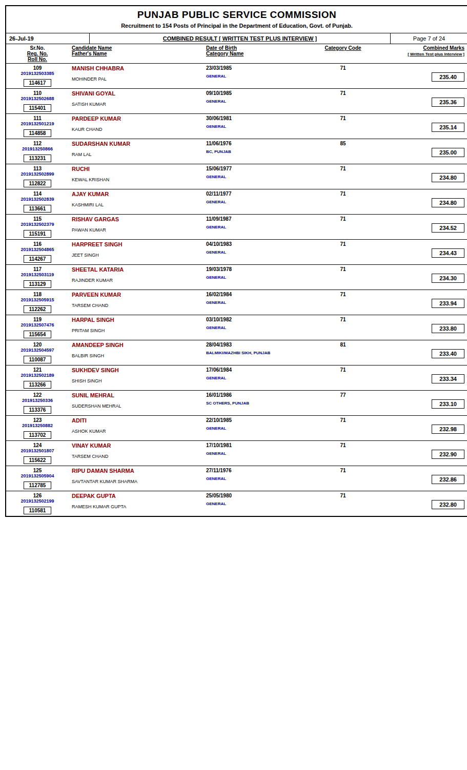PUNJAB PUBLIC SERVICE COMMISSION
Recruitment to 154 Posts of Principal in the Department of Education, Govt. of Punjab.
26-Jul-19
COMBINED RESULT [ WRITTEN TEST PLUS INTERVIEW ]
Page 7 of 24
| Sr.No. Reg. No. Roll No. | Candidate Name Father's Name | Date of Birth Category Name | Category Code | Combined Marks [ Written Test plus Interview ] |
| 109 2019132503385 114617 | MANISH CHHABRA MOHINDER PAL | 23/03/1985 GENERAL | 71 | 235.40 |
| 110 2019132502688 115401 | SHIVANI GOYAL SATISH KUMAR | 09/10/1985 GENERAL | 71 | 235.36 |
| 111 2019132501219 114858 | PARDEEP KUMAR KAUR CHAND | 30/06/1981 GENERAL | 71 | 235.14 |
| 112 201913250866 113231 | SUDARSHAN KUMAR RAM LAL | 11/06/1976 BC, PUNJAB | 85 | 235.00 |
| 113 2019132502899 112822 | RUCHI KEWAL KRISHAN | 15/06/1977 GENERAL | 71 | 234.80 |
| 114 2019132502839 113661 | AJAY KUMAR KASHMIRI LAL | 02/11/1977 GENERAL | 71 | 234.80 |
| 115 2019132502379 115191 | RISHAV GARGAS PAWAN KUMAR | 11/09/1987 GENERAL | 71 | 234.52 |
| 116 2019132504865 114267 | HARPREET SINGH JEET SINGH | 04/10/1983 GENERAL | 71 | 234.43 |
| 117 2019132503119 113129 | SHEETAL KATARIA RAJINDER KUMAR | 19/03/1978 GENERAL | 71 | 234.30 |
| 118 2019132505915 112262 | PARVEEN KUMAR TARSEM CHAND | 16/02/1984 GENERAL | 71 | 233.94 |
| 119 2019132507476 115654 | HARPAL SINGH PRITAM SINGH | 03/10/1982 GENERAL | 71 | 233.80 |
| 120 2019132504597 110087 | AMANDEEP SINGH BALBIR SINGH | 28/04/1983 BALMIKI/MAZHBI SIKH, PUNJAB | 81 | 233.40 |
| 121 2019132502189 113266 | SUKHDEV SINGH SHISH SINGH | 17/06/1984 GENERAL | 71 | 233.34 |
| 122 201913250336 113376 | SUNIL MEHRAL SUDERSHAN MEHRAL | 16/01/1986 SC OTHERS, PUNJAB | 77 | 233.10 |
| 123 201913250882 113702 | ADITI ASHOK KUMAR | 22/10/1985 GENERAL | 71 | 232.98 |
| 124 2019132501807 115622 | VINAY KUMAR TARSEM CHAND | 17/10/1981 GENERAL | 71 | 232.90 |
| 125 2019132505904 112785 | RIPU DAMAN SHARMA SAVTANTAR KUMAR SHARMA | 27/11/1976 GENERAL | 71 | 232.86 |
| 126 2019132502199 110581 | DEEPAK GUPTA RAMESH KUMAR GUPTA | 25/05/1980 GENERAL | 71 | 232.80 |